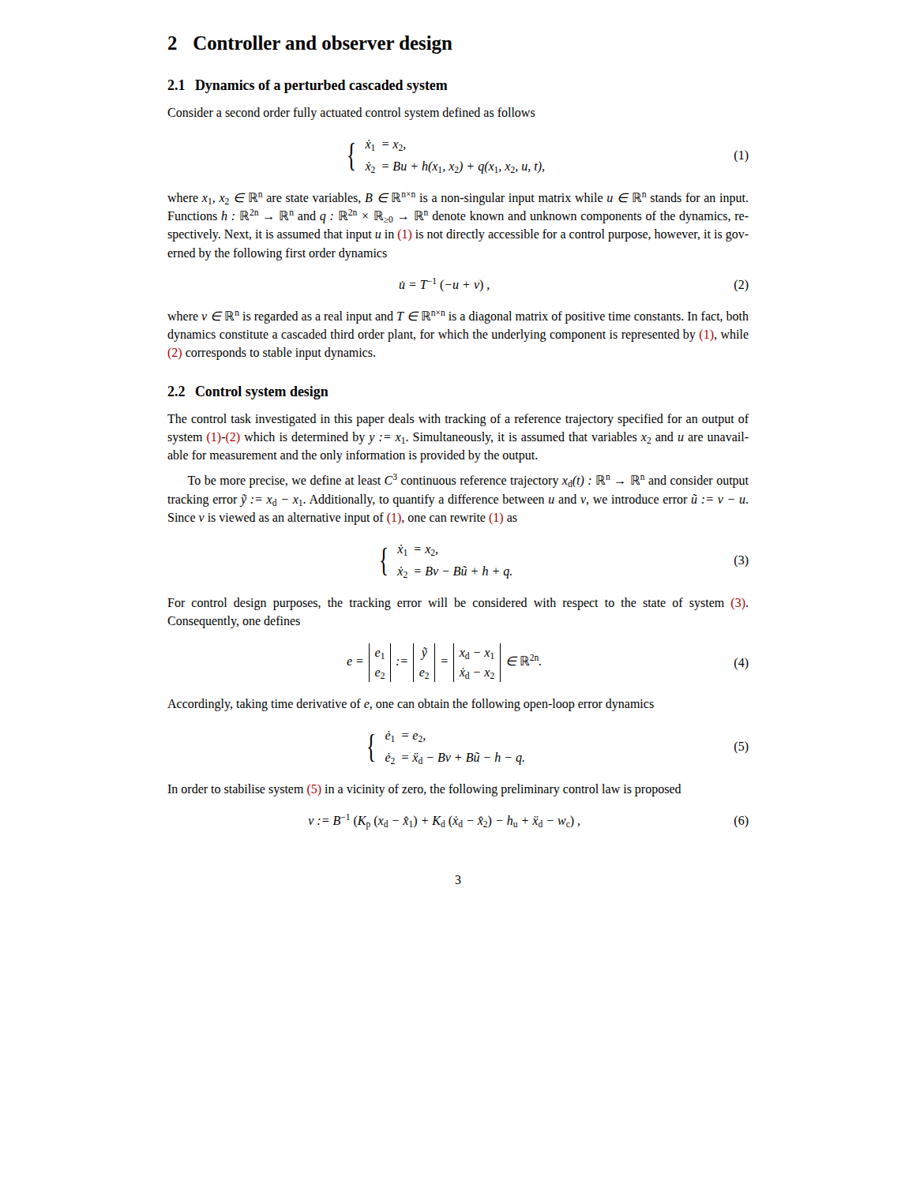2 Controller and observer design
2.1 Dynamics of a perturbed cascaded system
Consider a second order fully actuated control system defined as follows
{ ẋ1= x2, ẋ2= Bu + h(x1, x2) + q(x1, x2, u, t),
(1)
where x1, x2 ∈ ℝn are state variables, B ∈ ℝn×n is a non-singular input matrix while u ∈ ℝn stands for an input. Functions h : ℝ2n → ℝn and q : ℝ2n × ℝ≥0 → ℝn denote known and unknown components of the dynamics, respectively. Next, it is assumed that input u in (1) is not directly accessible for a control purpose, however, it is governed by the following first order dynamics
u̇ = T−1 (−u + v) ,
(2)
where v ∈ ℝn is regarded as a real input and T ∈ ℝn×n is a diagonal matrix of positive time constants. In fact, both dynamics constitute a cascaded third order plant, for which the underlying component is represented by (1), while (2) corresponds to stable input dynamics.
2.2 Control system design
The control task investigated in this paper deals with tracking of a reference trajectory specified for an output of system (1)-(2) which is determined by y := x1. Simultaneously, it is assumed that variables x2 and u are unavailable for measurement and the only information is provided by the output.
To be more precise, we define at least C3 continuous reference trajectory xd(t) : ℝn → ℝn and consider output tracking error ỹ := xd − x1. Additionally, to quantify a difference between u and v, we introduce error ũ := v − u. Since v is viewed as an alternative input of (1), one can rewrite (1) as
{ ẋ1= x2, ẋ2= Bv − Bũ + h + q.
(3)
For control design purposes, the tracking error will be considered with respect to the state of system (3). Consequently, one defines
e = e1 e2 := ỹ e2 = xd − x1 ẋd − x2 ∈ ℝ2n.
(4)
Accordingly, taking time derivative of e, one can obtain the following open-loop error dynamics
{ ė1= e2, ė2= ẍd − Bv + Bũ − h − q.
(5)
In order to stabilise system (5) in a vicinity of zero, the following preliminary control law is proposed
v := B−1 (Kp (xd − x̂1) + Kd (ẋd − x̂2) − hu + ẍd − wc) ,
(6)
3